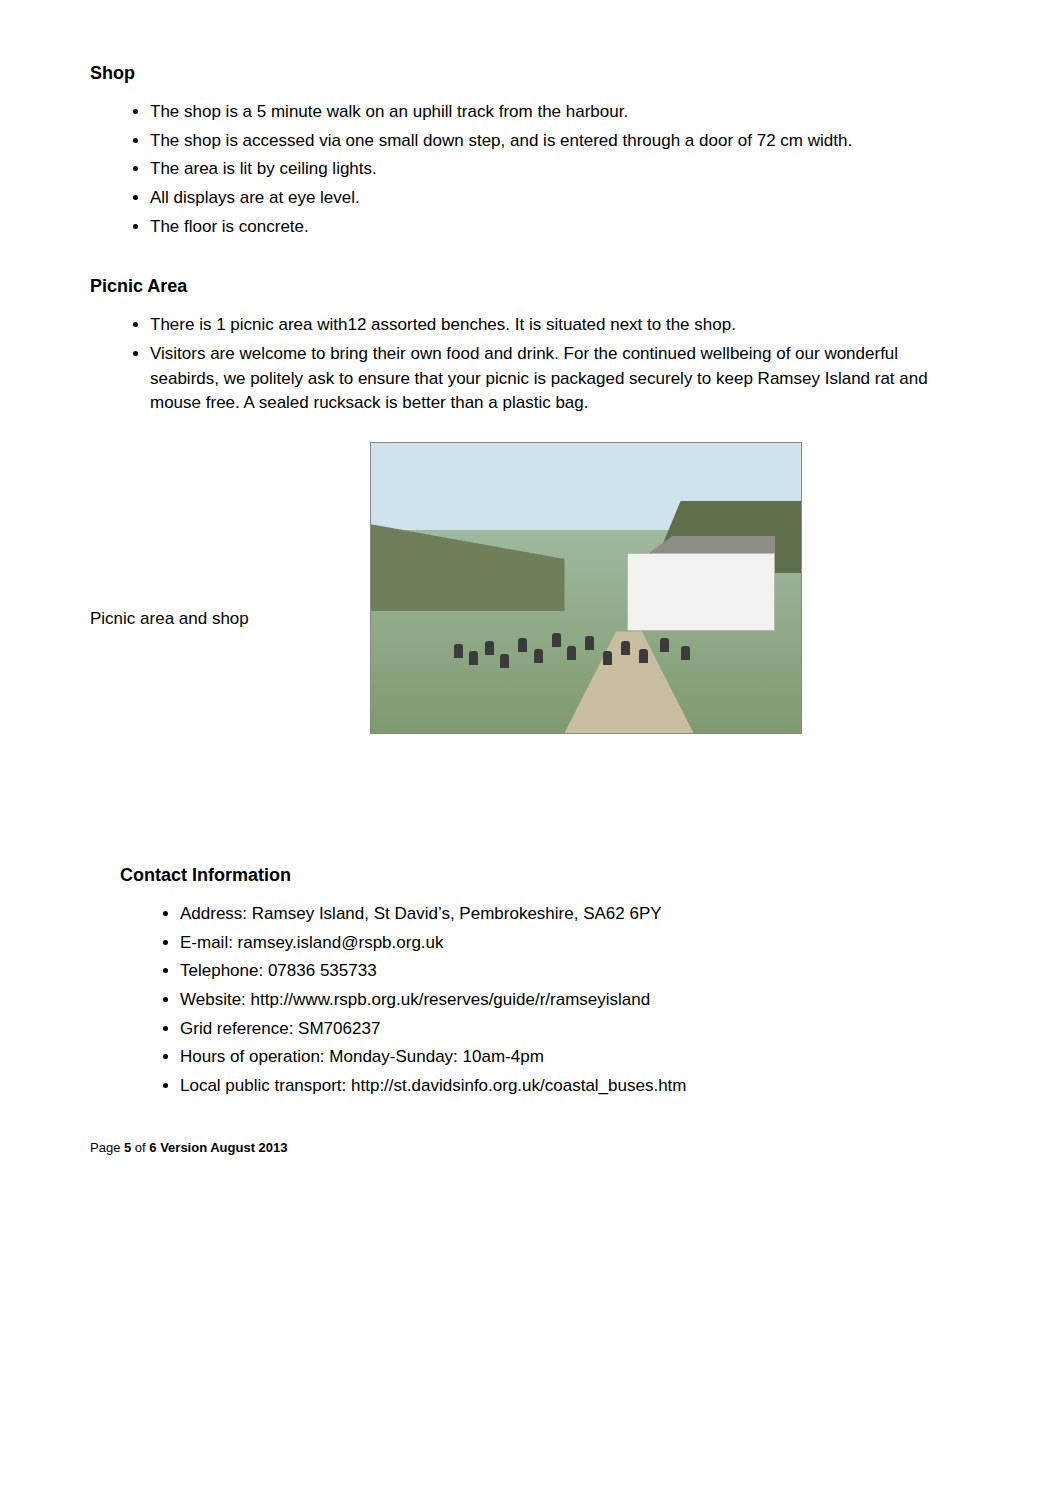Shop
The shop is a 5 minute walk on an uphill track from the harbour.
The shop is accessed via one small down step, and is entered through a door of 72 cm width.
The area is lit by ceiling lights.
All displays are at eye level.
The floor is concrete.
Picnic Area
There is 1 picnic area with12 assorted benches. It is situated next to the shop.
Visitors are welcome to bring their own food and drink. For the continued wellbeing of our wonderful seabirds, we politely ask to ensure that your picnic is packaged securely to keep Ramsey Island rat and mouse free. A sealed rucksack is better than a plastic bag.
Picnic area and shop
Contact Information
Address: Ramsey Island, St David’s, Pembrokeshire, SA62 6PY
E-mail: ramsey.island@rspb.org.uk
Telephone: 07836 535733
Website: http://www.rspb.org.uk/reserves/guide/r/ramseyisland
Grid reference: SM706237
Hours of operation: Monday-Sunday: 10am-4pm
Local public transport: http://st.davidsinfo.org.uk/coastal_buses.htm
Page 5 of 6 Version August 2013